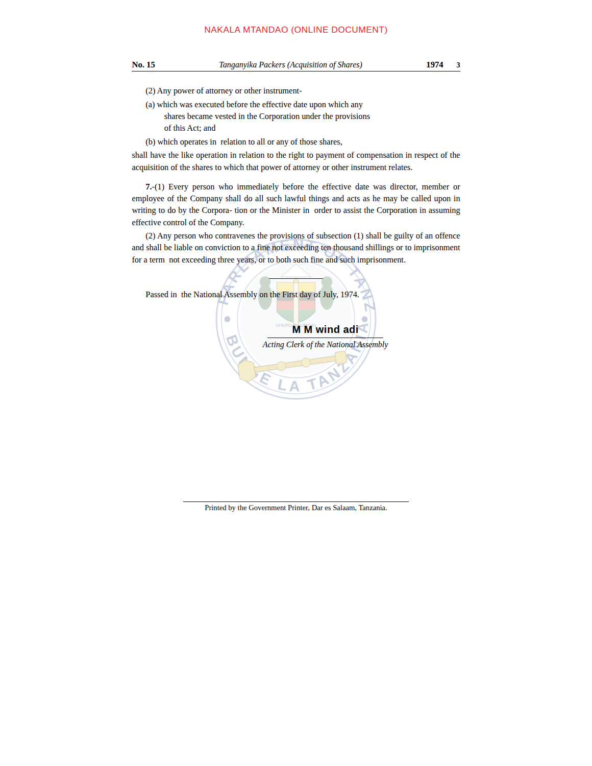NAKALA MTANDAO (ONLINE DOCUMENT)
No. 15 Tanganyika Packers (Acquisition of Shares) 1974 3
PARLIAMENT OF TANZANIA BUNGE LA TANZANIA UHURU NA UMOJA
(2) Any power of attorney or other instrument-
(a) which was executed before the effective date upon which any shares became vested in the Corporation under the provisions of this Act; and
(b) which operates in relation to all or any of those shares,
shall have the like operation in relation to the right to payment of compensation in respect of the acquisition of the shares to which that power of attorney or other instrument relates.
7.-(1) Every person who immediately before the effective date was director, member or employee of the Company shall do all such lawful things and acts as he may be called upon in writing to do by the Corpora- tion or the Minister in order to assist the Corporation in assuming effective control of the Company.
(2) Any person who contravenes the provisions of subsection (1) shall be guilty of an offence and shall be liable on conviction to a fine not exceeding ten thousand shillings or to imprisonment for a term not exceeding three years, or to both such fine and such imprisonment.
Passed in the National Assembly on the First day of July, 1974.
M M wind adi
Acting Clerk of the National Assembly
Printed by the Government Printer, Dar es Salaam, Tanzania.